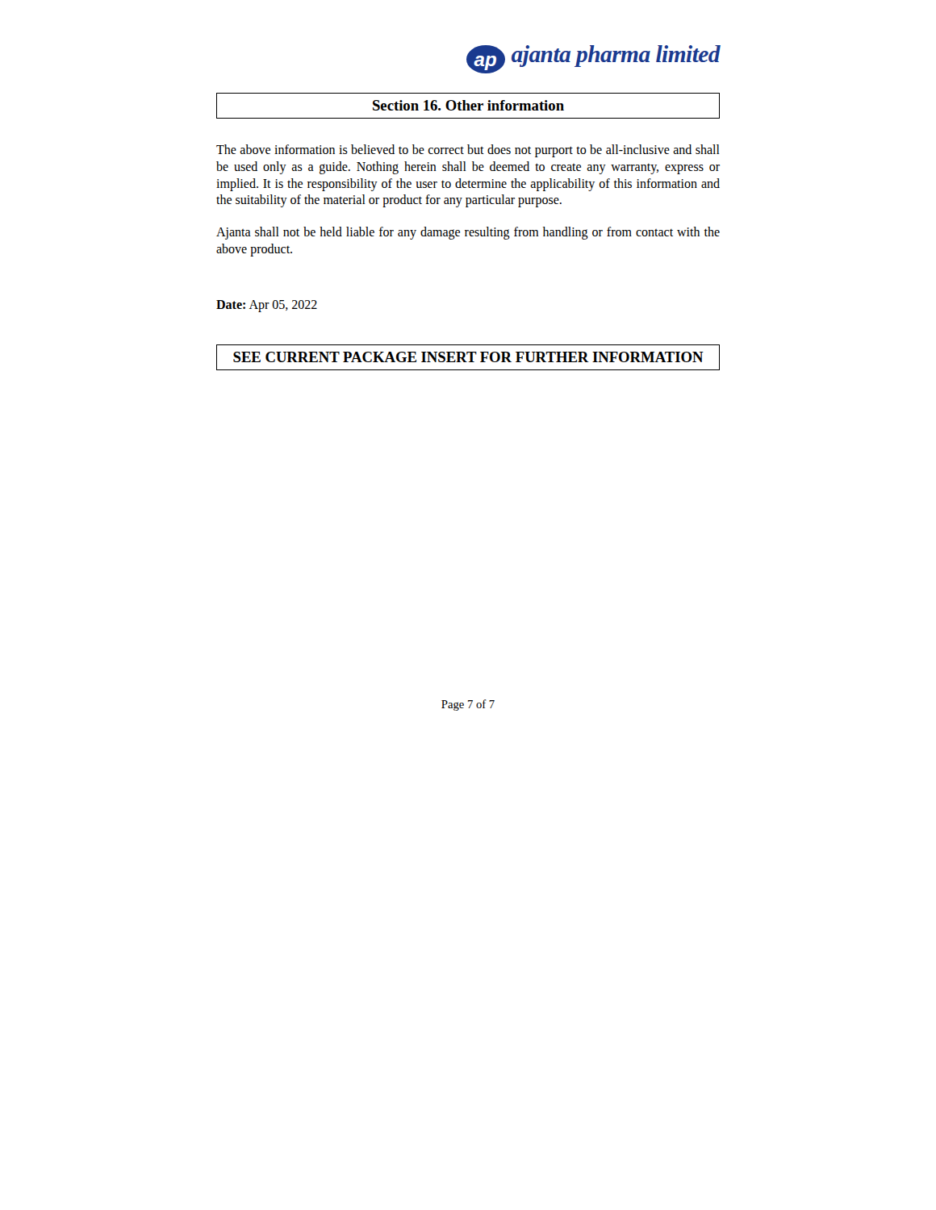ap ajanta pharma limited
Section 16. Other information
The above information is believed to be correct but does not purport to be all-inclusive and shall be used only as a guide. Nothing herein shall be deemed to create any warranty, express or implied. It is the responsibility of the user to determine the applicability of this information and the suitability of the material or product for any particular purpose.
Ajanta shall not be held liable for any damage resulting from handling or from contact with the above product.
Date: Apr 05, 2022
SEE CURRENT PACKAGE INSERT FOR FURTHER INFORMATION
Page 7 of 7